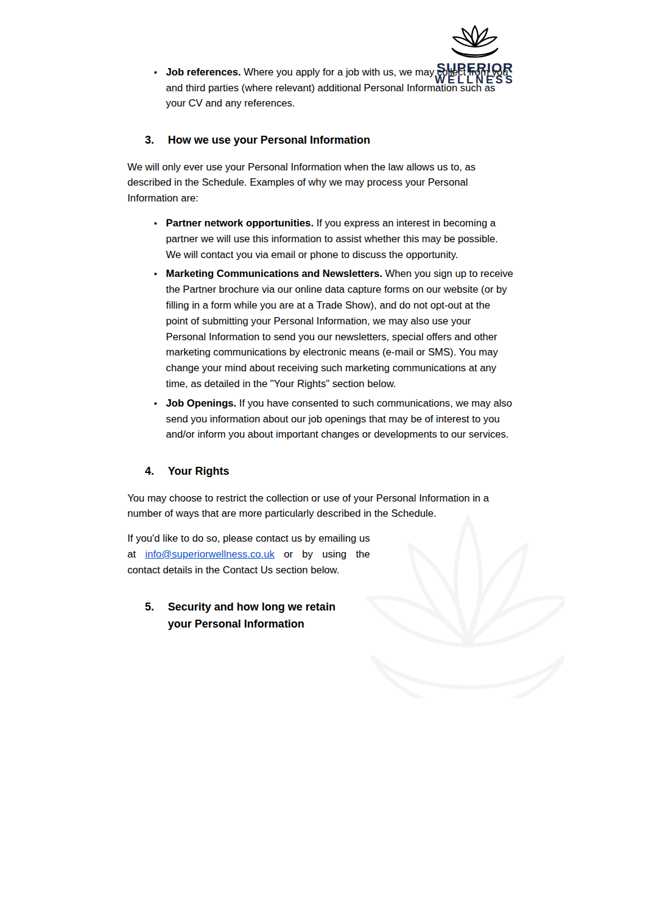SUPERIOR
WELLNESS
Job references. Where you apply for a job with us, we may collect from you and third parties (where relevant) additional Personal Information such as your CV and any references.
3. How we use your Personal Information
We will only ever use your Personal Information when the law allows us to, as described in the Schedule. Examples of why we may process your Personal Information are:
Partner network opportunities. If you express an interest in becoming a partner we will use this information to assist whether this may be possible. We will contact you via email or phone to discuss the opportunity.
Marketing Communications and Newsletters. When you sign up to receive the Partner brochure via our online data capture forms on our website (or by filling in a form while you are at a Trade Show), and do not opt-out at the point of submitting your Personal Information, we may also use your Personal Information to send you our newsletters, special offers and other marketing communications by electronic means (e-mail or SMS). You may change your mind about receiving such marketing communications at any time, as detailed in the "Your Rights" section below.
Job Openings. If you have consented to such communications, we may also send you information about our job openings that may be of interest to you and/or inform you about important changes or developments to our services.
4. Your Rights
You may choose to restrict the collection or use of your Personal Information in a number of ways that are more particularly described in the Schedule.
If you'd like to do so, please contact us by emailing us at info@superiorwellness.co.uk or by using the contact details in the Contact Us section below.
5. Security and how long we retain
your Personal Information